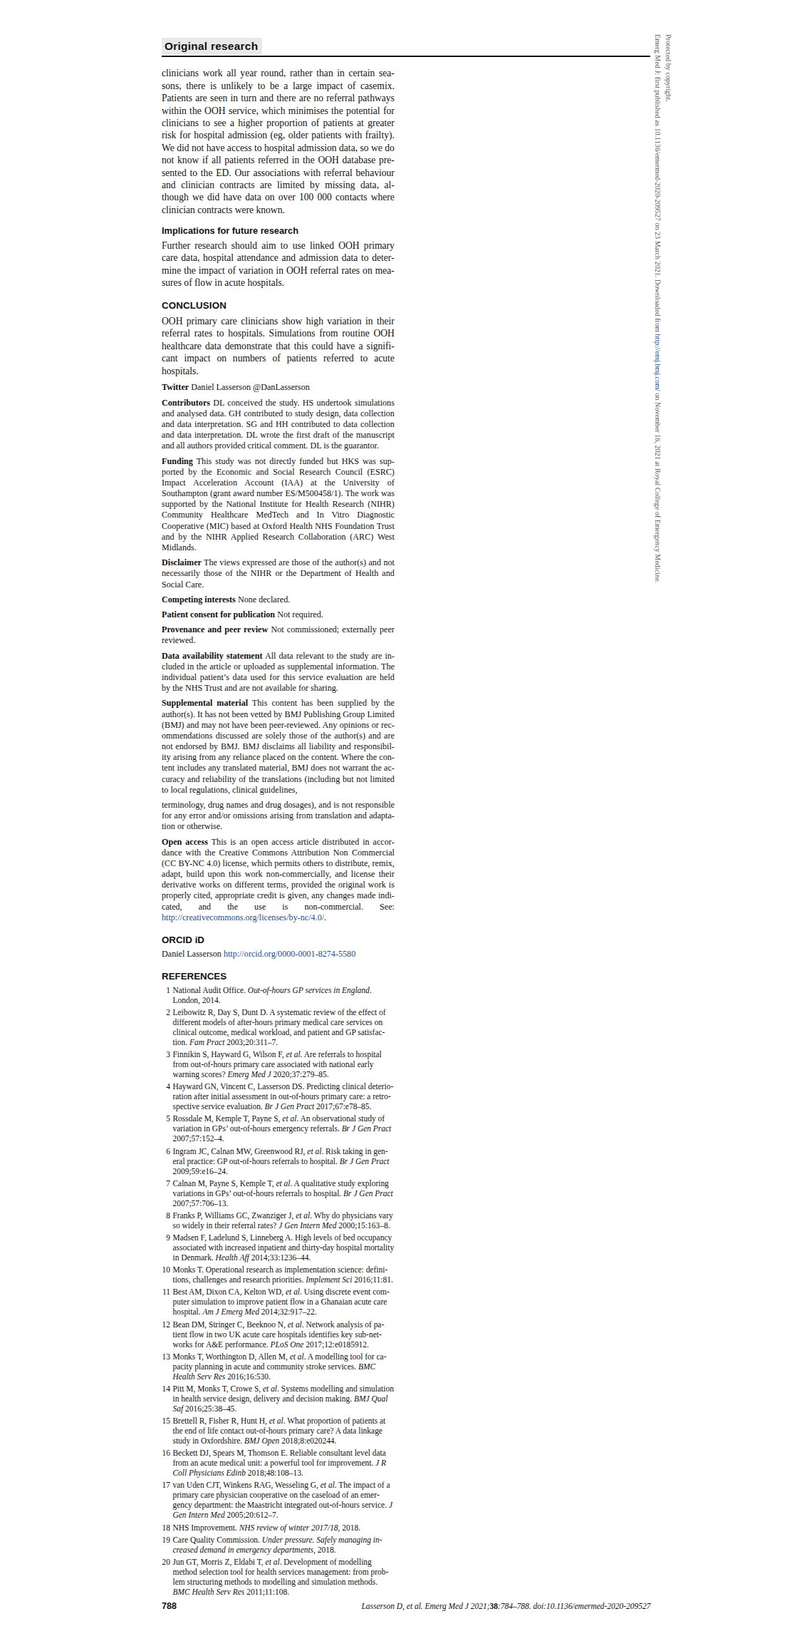Original research
clinicians work all year round, rather than in certain seasons, there is unlikely to be a large impact of casemix. Patients are seen in turn and there are no referral pathways within the OOH service, which minimises the potential for clinicians to see a higher proportion of patients at greater risk for hospital admission (eg, older patients with frailty). We did not have access to hospital admission data, so we do not know if all patients referred in the OOH database presented to the ED. Our associations with referral behaviour and clinician contracts are limited by missing data, although we did have data on over 100 000 contacts where clinician contracts were known.
Implications for future research
Further research should aim to use linked OOH primary care data, hospital attendance and admission data to determine the impact of variation in OOH referral rates on measures of flow in acute hospitals.
Conclusion
OOH primary care clinicians show high variation in their referral rates to hospitals. Simulations from routine OOH healthcare data demonstrate that this could have a significant impact on numbers of patients referred to acute hospitals.
Twitter Daniel Lasserson @DanLasserson
Contributors DL conceived the study. HS undertook simulations and analysed data. GH contributed to study design, data collection and data interpretation. SG and HH contributed to data collection and data interpretation. DL wrote the first draft of the manuscript and all authors provided critical comment. DL is the guarantor.
Funding This study was not directly funded but HKS was supported by the Economic and Social Research Council (ESRC) Impact Acceleration Account (IAA) at the University of Southampton (grant award number ES/M500458/1). The work was supported by the National Institute for Health Research (NIHR) Community Healthcare MedTech and In Vitro Diagnostic Cooperative (MIC) based at Oxford Health NHS Foundation Trust and by the NIHR Applied Research Collaboration (ARC) West Midlands.
Disclaimer The views expressed are those of the author(s) and not necessarily those of the NIHR or the Department of Health and Social Care.
Competing interests None declared.
Patient consent for publication Not required.
Provenance and peer review Not commissioned; externally peer reviewed.
Data availability statement All data relevant to the study are included in the article or uploaded as supplemental information. The individual patient’s data used for this service evaluation are held by the NHS Trust and are not available for sharing.
Supplemental material This content has been supplied by the author(s). It has not been vetted by BMJ Publishing Group Limited (BMJ) and may not have been peer-reviewed. Any opinions or recommendations discussed are solely those of the author(s) and are not endorsed by BMJ. BMJ disclaims all liability and responsibility arising from any reliance placed on the content. Where the content includes any translated material, BMJ does not warrant the accuracy and reliability of the translations (including but not limited to local regulations, clinical guidelines,
terminology, drug names and drug dosages), and is not responsible for any error and/or omissions arising from translation and adaptation or otherwise.
Open access This is an open access article distributed in accordance with the Creative Commons Attribution Non Commercial (CC BY-NC 4.0) license, which permits others to distribute, remix, adapt, build upon this work non-commercially, and license their derivative works on different terms, provided the original work is properly cited, appropriate credit is given, any changes made indicated, and the use is non-commercial. See: http://creativecommons.org/licenses/by-nc/4.0/.
ORCID iD
Daniel Lasserson http://orcid.org/0000-0001-8274-5580
REFERENCES
National Audit Office. Out-of-hours GP services in England. London, 2014.
Leibowitz R, Day S, Dunt D. A systematic review of the effect of different models of after-hours primary medical care services on clinical outcome, medical workload, and patient and GP satisfaction. Fam Pract 2003;20:311–7.
Finnikin S, Hayward G, Wilson F, et al. Are referrals to hospital from out-of-hours primary care associated with national early warning scores? Emerg Med J 2020;37:279–85.
Hayward GN, Vincent C, Lasserson DS. Predicting clinical deterioration after initial assessment in out-of-hours primary care: a retrospective service evaluation. Br J Gen Pract 2017;67:e78–85.
Rossdale M, Kemple T, Payne S, et al. An observational study of variation in GPs’ out-of-hours emergency referrals. Br J Gen Pract 2007;57:152–4.
Ingram JC, Calnan MW, Greenwood RJ, et al. Risk taking in general practice: GP out-of-hours referrals to hospital. Br J Gen Pract 2009;59:e16–24.
Calnan M, Payne S, Kemple T, et al. A qualitative study exploring variations in GPs’ out-of-hours referrals to hospital. Br J Gen Pract 2007;57:706–13.
Franks P, Williams GC, Zwanziger J, et al. Why do physicians vary so widely in their referral rates? J Gen Intern Med 2000;15:163–8.
Madsen F, Ladelund S, Linneberg A. High levels of bed occupancy associated with increased inpatient and thirty-day hospital mortality in Denmark. Health Aff 2014;33:1236–44.
Monks T. Operational research as implementation science: definitions, challenges and research priorities. Implement Sci 2016;11:81.
Best AM, Dixon CA, Kelton WD, et al. Using discrete event computer simulation to improve patient flow in a Ghanaian acute care hospital. Am J Emerg Med 2014;32:917–22.
Bean DM, Stringer C, Beeknoo N, et al. Network analysis of patient flow in two UK acute care hospitals identifies key sub-networks for A&E performance. PLoS One 2017;12:e0185912.
Monks T, Worthington D, Allen M, et al. A modelling tool for capacity planning in acute and community stroke services. BMC Health Serv Res 2016;16:530.
Pitt M, Monks T, Crowe S, et al. Systems modelling and simulation in health service design, delivery and decision making. BMJ Qual Saf 2016;25:38–45.
Brettell R, Fisher R, Hunt H, et al. What proportion of patients at the end of life contact out-of-hours primary care? A data linkage study in Oxfordshire. BMJ Open 2018;8:e020244.
Beckett DJ, Spears M, Thomson E. Reliable consultant level data from an acute medical unit: a powerful tool for improvement. J R Coll Physicians Edinb 2018;48:108–13.
van Uden CJT, Winkens RAG, Wesseling G, et al. The impact of a primary care physician cooperative on the caseload of an emergency department: the Maastricht integrated out-of-hours service. J Gen Intern Med 2005;20:612–7.
NHS Improvement. NHS review of winter 2017/18, 2018.
Care Quality Commission. Under pressure. Safely managing increased demand in emergency departments, 2018.
Jun GT, Morris Z, Eldabi T, et al. Development of modelling method selection tool for health services management: from problem structuring methods to modelling and simulation methods. BMC Health Serv Res 2011;11:108.
788 Lasserson D, et al. Emerg Med J 2021;38:784–788. doi:10.1136/emermed-2020-209527
Emerg Med J: first published as 10.1136/emermed-2020-209527 on 23 March 2021. Downloaded from http://emj.bmj.com/ on November 16, 2021 at Royal College of Emergency Medicine.
Protected by copyright.